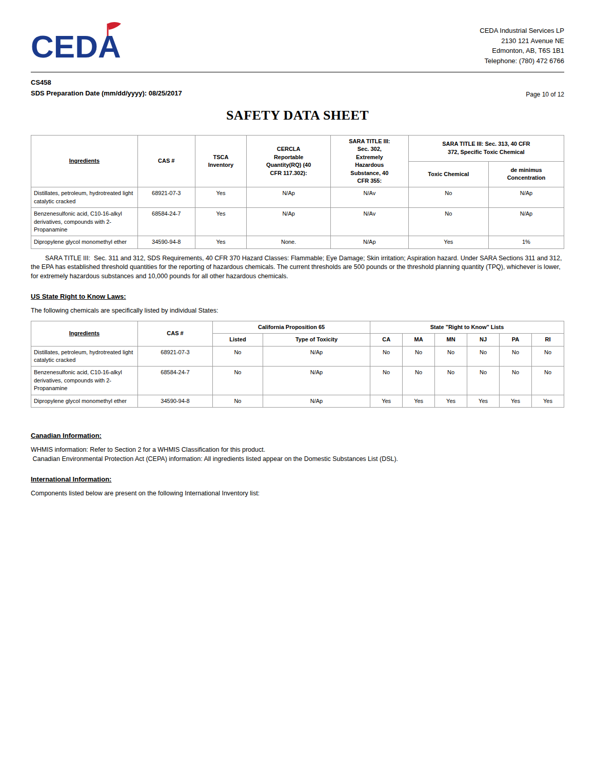CEDA
CEDA Industrial Services LP
2130 121 Avenue NE
Edmonton, AB, T6S 1B1
Telephone: (780) 472 6766
CS458
SDS Preparation Date (mm/dd/yyyy): 08/25/2017
Page 10 of 12
SAFETY DATA SHEET
| Ingredients | CAS # | TSCA Inventory | CERCLA Reportable Quantity(RQ) (40 CFR 117.302): | SARA TITLE III: Sec. 302, Extremely Hazardous Substance, 40 CFR 355: | SARA TITLE III: Sec. 313, 40 CFR 372, Specific Toxic Chemical |
| --- | --- | --- | --- | --- | --- |
| Toxic Chemical | de minimus Concentration |
| Distillates, petroleum, hydrotreated light catalytic cracked | 68921-07-3 | Yes | N/Ap | N/Av | No | N/Ap |
| Benzenesulfonic acid, C10-16-alkyl derivatives, compounds with 2-Propanamine | 68584-24-7 | Yes | N/Ap | N/Av | No | N/Ap |
| Dipropylene glycol monomethyl ether | 34590-94-8 | Yes | None. | N/Ap | Yes | 1% |
SARA TITLE III: Sec. 311 and 312, SDS Requirements, 40 CFR 370 Hazard Classes: Flammable; Eye Damage; Skin irritation; Aspiration hazard. Under SARA Sections 311 and 312, the EPA has established threshold quantities for the reporting of hazardous chemicals. The current thresholds are 500 pounds or the threshold planning quantity (TPQ), whichever is lower, for extremely hazardous substances and 10,000 pounds for all other hazardous chemicals.
US State Right to Know Laws:
The following chemicals are specifically listed by individual States:
| Ingredients | CAS # | California Proposition 65 | State "Right to Know" Lists |
| --- | --- | --- | --- |
| Listed | Type of Toxicity | CA | MA | MN | NJ | PA | RI |
| Distillates, petroleum, hydrotreated light catalytic cracked | 68921-07-3 | No | N/Ap | No | No | No | No | No | No |
| Benzenesulfonic acid, C10-16-alkyl derivatives, compounds with 2-Propanamine | 68584-24-7 | No | N/Ap | No | No | No | No | No | No |
| Dipropylene glycol monomethyl ether | 34590-94-8 | No | N/Ap | Yes | Yes | Yes | Yes | Yes | Yes |
Canadian Information:
WHMIS information: Refer to Section 2 for a WHMIS Classification for this product.
Canadian Environmental Protection Act (CEPA) information: All ingredients listed appear on the Domestic Substances List (DSL).
International Information:
Components listed below are present on the following International Inventory list: